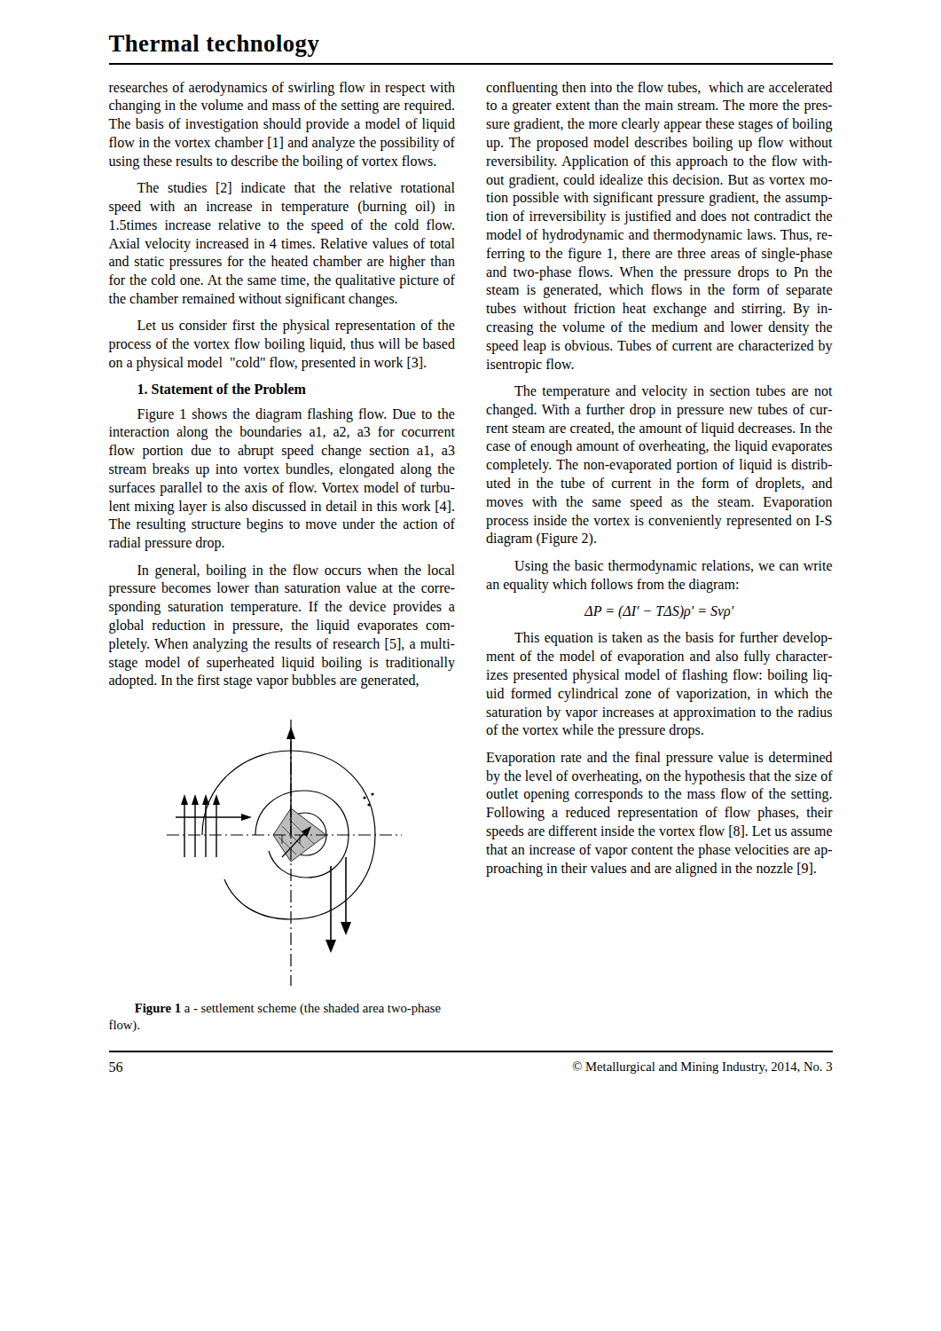Thermal technology
researches of aerodynamics of swirling flow in respect with changing in the volume and mass of the setting are required. The basis of investigation should provide a model of liquid flow in the vortex chamber [1] and analyze the possibility of using these results to describe the boiling of vortex flows.
The studies [2] indicate that the relative rotational speed with an increase in temperature (burning oil) in 1.5times increase relative to the speed of the cold flow. Axial velocity increased in 4 times. Relative values of total and static pressures for the heated chamber are higher than for the cold one. At the same time, the qualitative picture of the chamber remained without significant changes.
Let us consider first the physical representation of the process of the vortex flow boiling liquid, thus will be based on a physical model "cold" flow, presented in work [3].
1. Statement of the Problem
Figure 1 shows the diagram flashing flow. Due to the interaction along the boundaries a1, a2, a3 for cocurrent flow portion due to abrupt speed change section a1, a3 stream breaks up into vortex bundles, elongated along the surfaces parallel to the axis of flow. Vortex model of turbulent mixing layer is also discussed in detail in this work [4]. The resulting structure begins to move under the action of radial pressure drop.
In general, boiling in the flow occurs when the local pressure becomes lower than saturation value at the corresponding saturation temperature. If the device provides a global reduction in pressure, the liquid evaporates completely. When analyzing the results of research [5], a multi-stage model of superheated liquid boiling is traditionally adopted. In the first stage vapor bubbles are generated,
Figure 1 a - settlement scheme (the shaded area two-phase flow).
confluenting then into the flow tubes, which are accelerated to a greater extent than the main stream. The more the pressure gradient, the more clearly appear these stages of boiling up. The proposed model describes boiling up flow without reversibility. Application of this approach to the flow without gradient, could idealize this decision. But as vortex motion possible with significant pressure gradient, the assumption of irreversibility is justified and does not contradict the model of hydrodynamic and thermodynamic laws. Thus, referring to the figure 1, there are three areas of single-phase and two-phase flows. When the pressure drops to Pn the steam is generated, which flows in the form of separate tubes without friction heat exchange and stirring. By increasing the volume of the medium and lower density the speed leap is obvious. Tubes of current are characterized by isentropic flow.
The temperature and velocity in section tubes are not changed. With a further drop in pressure new tubes of current steam are created, the amount of liquid decreases. In the case of enough amount of overheating, the liquid evaporates completely. The non-evaporated portion of liquid is distributed in the tube of current in the form of droplets, and moves with the same speed as the steam. Evaporation process inside the vortex is conveniently represented on I-S diagram (Figure 2).
Using the basic thermodynamic relations, we can write an equality which follows from the diagram:
ΔP = (ΔI′ − TΔS)ρ′ = Sνρ′
This equation is taken as the basis for further development of the model of evaporation and also fully characterizes presented physical model of flashing flow: boiling liquid formed cylindrical zone of vaporization, in which the saturation by vapor increases at approximation to the radius of the vortex while the pressure drops.
Evaporation rate and the final pressure value is determined by the level of overheating, on the hypothesis that the size of outlet opening corresponds to the mass flow of the setting. Following a reduced representation of flow phases, their speeds are different inside the vortex flow [8]. Let us assume that an increase of vapor content the phase velocities are approaching in their values and are aligned in the nozzle [9].
56
© Metallurgical and Mining Industry, 2014, No. 3